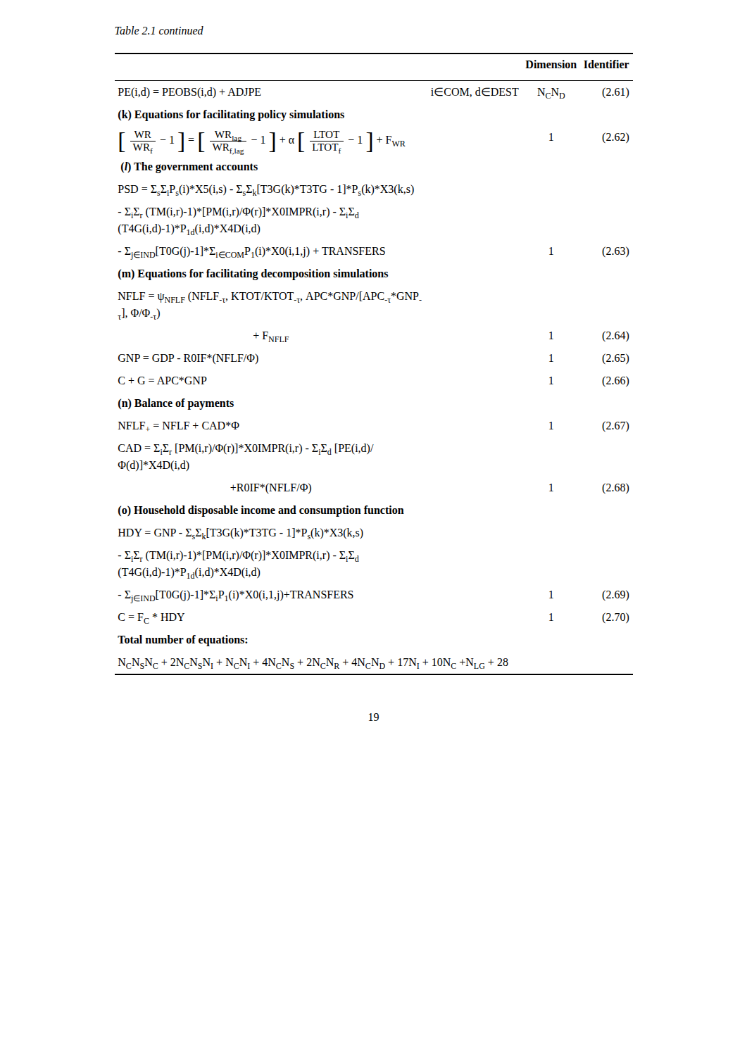Table 2.1 continued
| | | Dimension | Identifier |
| --- | --- | --- | --- |
| PE(i,d) = PEOBS(i,d) + ADJPE | i∈COM, d∈DEST | N C N D | (2.61) |
| (k) Equations for facilitating policy simulations |
| [ WR WR f − 1 ] = [ WR lag WR f,lag − 1 ] + α [ LTOT LTOT f − 1 ] + F WR | | 1 | (2.62) |
| ( l ) The government accounts |
| PSD = Σ s Σ i P s (i)*X5(i,s) - Σ s Σ k [T3G(k)*T3TG - 1]*P s (k)*X3(k,s) | | | |
| - Σ i Σ r (TM(i,r)-1)*[PM(i,r)/Φ(r)]*X0IMPR(i,r) - Σ i Σ d (T4G(i,d)-1)*P 1d (i,d)*X4D(i,d) | | | |
| - Σ j∈IND [T0G(j)-1]*Σ i∈COM P 1 (i)*X0(i,1,j) + TRANSFERS | | 1 | (2.63) |
| (m) Equations for facilitating decomposition simulations |
| NFLF = ψ NFLF (NFLF -τ , KTOT/KTOT -τ , APC*GNP/[APC -τ *GNP -τ ], Φ/Φ -τ ) | | | |
| + F NFLF | | 1 | (2.64) |
| GNP = GDP - R0IF*(NFLF/Φ) | | 1 | (2.65) |
| C + G = APC*GNP | | 1 | (2.66) |
| (n) Balance of payments |
| NFLF + = NFLF + CAD*Φ | | 1 | (2.67) |
| CAD = Σ i Σ r [PM(i,r)/Φ(r)]*X0IMPR(i,r) - Σ i Σ d [PE(i,d)/Φ(d)]*X4D(i,d) | | | |
| +R0IF*(NFLF/Φ) | | 1 | (2.68) |
| (o) Household disposable income and consumption function |
| HDY = GNP - Σ s Σ k [T3G(k)*T3TG - 1]*P s (k)*X3(k,s) | | | |
| - Σ i Σ r (TM(i,r)-1)*[PM(i,r)/Φ(r)]*X0IMPR(i,r) - Σ i Σ d (T4G(i,d)-1)*P 1d (i,d)*X4D(i,d) | | | |
| - Σ j∈IND [T0G(j)-1]*Σ i P 1 (i)*X0(i,1,j)+TRANSFERS | | 1 | (2.69) |
| C = F C * HDY | | 1 | (2.70) |
| Total number of equations: |
| N C N S N C + 2N C N S N I + N C N I + 4N C N S + 2N C N R + 4N C N D + 17N I + 10N C +N LG + 28 |
19